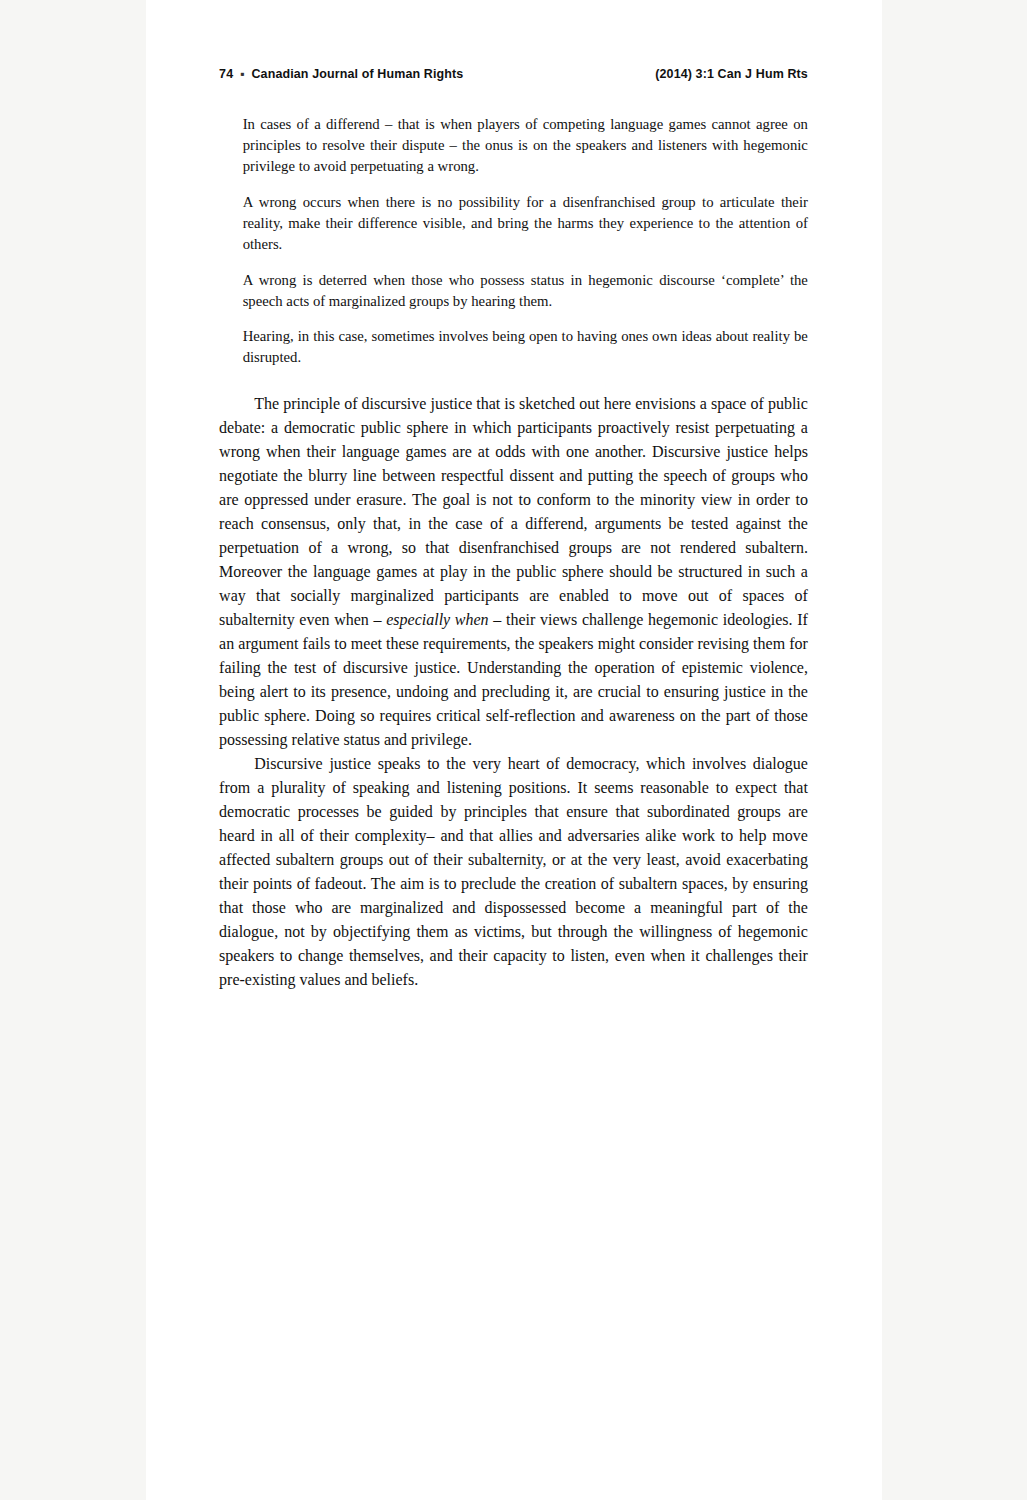74▪Canadian Journal of Human Rights (2014) 3:1 Can J Hum Rts
In cases of a differend – that is when players of competing language games cannot agree on principles to resolve their dispute – the onus is on the speakers and listeners with hegemonic privilege to avoid perpetuating a wrong.
A wrong occurs when there is no possibility for a disenfranchised group to articulate their reality, make their difference visible, and bring the harms they experience to the attention of others.
A wrong is deterred when those who possess status in hegemonic discourse ‘complete’ the speech acts of marginalized groups by hearing them.
Hearing, in this case, sometimes involves being open to having ones own ideas about reality be disrupted.
The principle of discursive justice that is sketched out here envisions a space of public debate: a democratic public sphere in which participants proactively resist perpetuating a wrong when their language games are at odds with one another. Discursive justice helps negotiate the blurry line between respectful dissent and putting the speech of groups who are oppressed under erasure. The goal is not to conform to the minority view in order to reach consensus, only that, in the case of a differend, arguments be tested against the perpetuation of a wrong, so that disenfranchised groups are not rendered subaltern. Moreover the language games at play in the public sphere should be structured in such a way that socially marginalized participants are enabled to move out of spaces of subalternity even when – especially when – their views challenge hegemonic ideologies. If an argument fails to meet these requirements, the speakers might consider revising them for failing the test of discursive justice. Understanding the operation of epistemic violence, being alert to its presence, undoing and precluding it, are crucial to ensuring justice in the public sphere. Doing so requires critical self-reflection and awareness on the part of those possessing relative status and privilege.
Discursive justice speaks to the very heart of democracy, which involves dialogue from a plurality of speaking and listening positions. It seems reasonable to expect that democratic processes be guided by principles that ensure that subordinated groups are heard in all of their complexity– and that allies and adversaries alike work to help move affected subaltern groups out of their subalternity, or at the very least, avoid exacerbating their points of fadeout. The aim is to preclude the creation of subaltern spaces, by ensuring that those who are marginalized and dispossessed become a meaningful part of the dialogue, not by objectifying them as victims, but through the willingness of hegemonic speakers to change themselves, and their capacity to listen, even when it challenges their pre-existing values and beliefs.